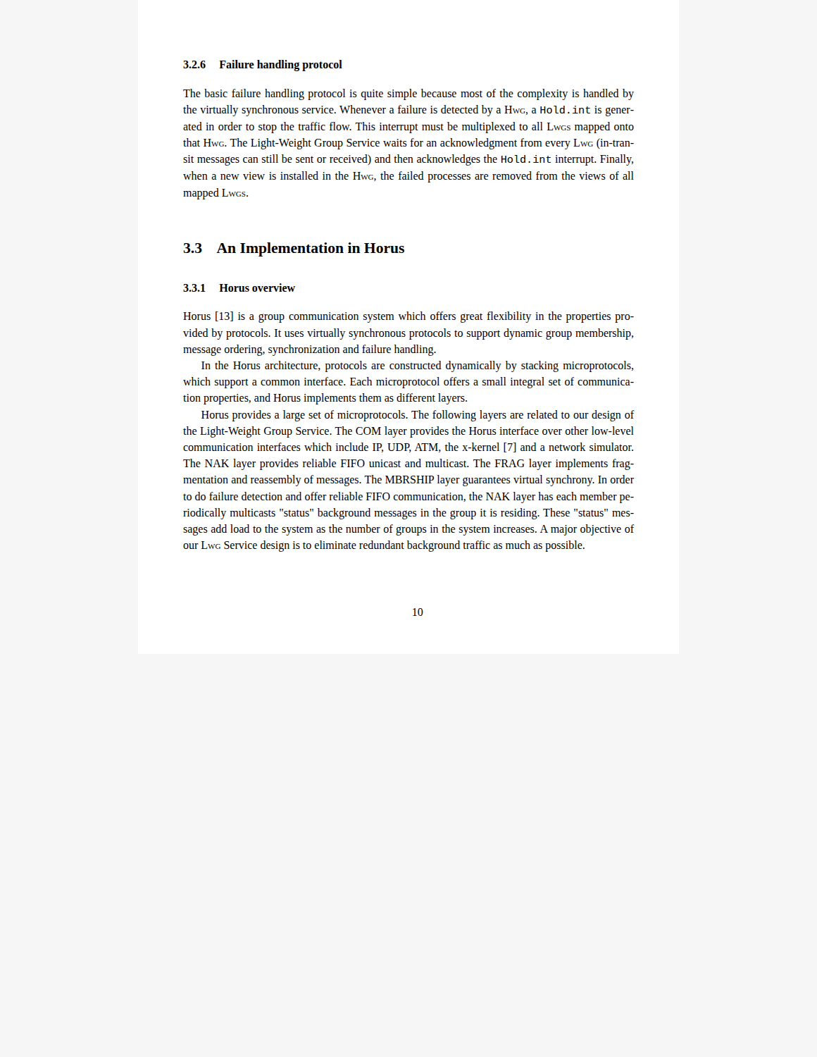3.2.6 Failure handling protocol
The basic failure handling protocol is quite simple because most of the complexity is handled by the virtually synchronous service. Whenever a failure is detected by a Hwg, a Hold.int is generated in order to stop the traffic flow. This interrupt must be multiplexed to all Lwgs mapped onto that Hwg. The Light-Weight Group Service waits for an acknowledgment from every Lwg (in-transit messages can still be sent or received) and then acknowledges the Hold.int interrupt. Finally, when a new view is installed in the Hwg, the failed processes are removed from the views of all mapped Lwgs.
3.3 An Implementation in Horus
3.3.1 Horus overview
Horus [13] is a group communication system which offers great flexibility in the properties provided by protocols. It uses virtually synchronous protocols to support dynamic group membership, message ordering, synchronization and failure handling.
In the Horus architecture, protocols are constructed dynamically by stacking microprotocols, which support a common interface. Each microprotocol offers a small integral set of communication properties, and Horus implements them as different layers.
Horus provides a large set of microprotocols. The following layers are related to our design of the Light-Weight Group Service. The COM layer provides the Horus interface over other low-level communication interfaces which include IP, UDP, ATM, the x-kernel [7] and a network simulator. The NAK layer provides reliable FIFO unicast and multicast. The FRAG layer implements fragmentation and reassembly of messages. The MBRSHIP layer guarantees virtual synchrony. In order to do failure detection and offer reliable FIFO communication, the NAK layer has each member periodically multicasts "status" background messages in the group it is residing. These "status" messages add load to the system as the number of groups in the system increases. A major objective of our Lwg Service design is to eliminate redundant background traffic as much as possible.
10